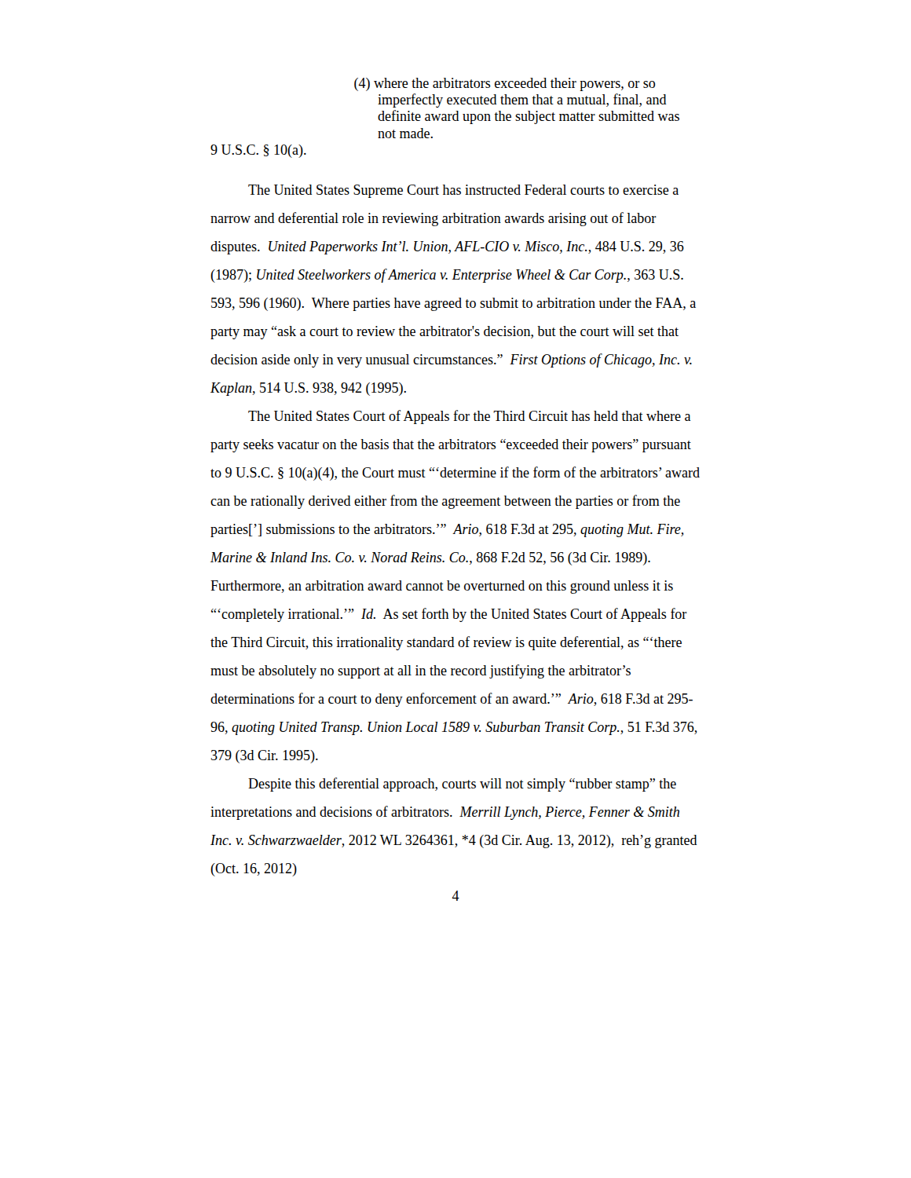(4) where the arbitrators exceeded their powers, or so imperfectly executed them that a mutual, final, and definite award upon the subject matter submitted was not made.
9 U.S.C. § 10(a).
The United States Supreme Court has instructed Federal courts to exercise a narrow and deferential role in reviewing arbitration awards arising out of labor disputes. United Paperworks Int’l. Union, AFL-CIO v. Misco, Inc., 484 U.S. 29, 36 (1987); United Steelworkers of America v. Enterprise Wheel & Car Corp., 363 U.S. 593, 596 (1960). Where parties have agreed to submit to arbitration under the FAA, a party may “ask a court to review the arbitrator's decision, but the court will set that decision aside only in very unusual circumstances.” First Options of Chicago, Inc. v. Kaplan, 514 U.S. 938, 942 (1995).
The United States Court of Appeals for the Third Circuit has held that where a party seeks vacatur on the basis that the arbitrators “exceeded their powers” pursuant to 9 U.S.C. § 10(a)(4), the Court must “‘determine if the form of the arbitrators’ award can be rationally derived either from the agreement between the parties or from the parties[’] submissions to the arbitrators.’” Ario, 618 F.3d at 295, quoting Mut. Fire, Marine & Inland Ins. Co. v. Norad Reins. Co., 868 F.2d 52, 56 (3d Cir. 1989). Furthermore, an arbitration award cannot be overturned on this ground unless it is “‘completely irrational.’” Id. As set forth by the United States Court of Appeals for the Third Circuit, this irrationality standard of review is quite deferential, as “‘there must be absolutely no support at all in the record justifying the arbitrator’s determinations for a court to deny enforcement of an award.’” Ario, 618 F.3d at 295-96, quoting United Transp. Union Local 1589 v. Suburban Transit Corp., 51 F.3d 376, 379 (3d Cir. 1995).
Despite this deferential approach, courts will not simply “rubber stamp” the interpretations and decisions of arbitrators. Merrill Lynch, Pierce, Fenner & Smith Inc. v. Schwarzwaelder, 2012 WL 3264361, *4 (3d Cir. Aug. 13, 2012), reh’g granted (Oct. 16, 2012)
4